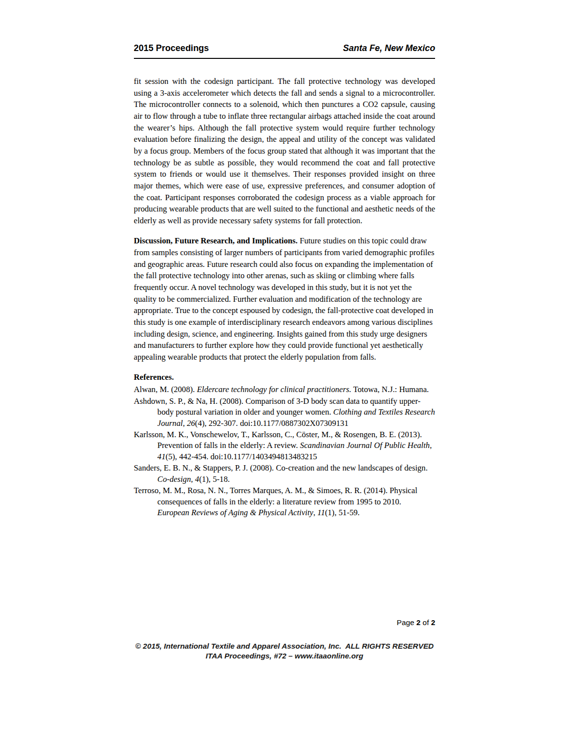2015 Proceedings Santa Fe, New Mexico
fit session with the codesign participant. The fall protective technology was developed using a 3-axis accelerometer which detects the fall and sends a signal to a microcontroller. The microcontroller connects to a solenoid, which then punctures a CO2 capsule, causing air to flow through a tube to inflate three rectangular airbags attached inside the coat around the wearer’s hips. Although the fall protective system would require further technology evaluation before finalizing the design, the appeal and utility of the concept was validated by a focus group. Members of the focus group stated that although it was important that the technology be as subtle as possible, they would recommend the coat and fall protective system to friends or would use it themselves. Their responses provided insight on three major themes, which were ease of use, expressive preferences, and consumer adoption of the coat. Participant responses corroborated the codesign process as a viable approach for producing wearable products that are well suited to the functional and aesthetic needs of the elderly as well as provide necessary safety systems for fall protection.
Discussion, Future Research, and Implications.
Future studies on this topic could draw from samples consisting of larger numbers of participants from varied demographic profiles and geographic areas. Future research could also focus on expanding the implementation of the fall protective technology into other arenas, such as skiing or climbing where falls frequently occur. A novel technology was developed in this study, but it is not yet the quality to be commercialized. Further evaluation and modification of the technology are appropriate. True to the concept espoused by codesign, the fall-protective coat developed in this study is one example of interdisciplinary research endeavors among various disciplines including design, science, and engineering. Insights gained from this study urge designers and manufacturers to further explore how they could provide functional yet aesthetically appealing wearable products that protect the elderly population from falls.
References.
Alwan, M. (2008). Eldercare technology for clinical practitioners. Totowa, N.J.: Humana.
Ashdown, S. P., & Na, H. (2008). Comparison of 3-D body scan data to quantify upper-body postural variation in older and younger women. Clothing and Textiles Research Journal, 26(4), 292-307. doi:10.1177/0887302X07309131
Karlsson, M. K., Vonschewelov, T., Karlsson, C., Cöster, M., & Rosengen, B. E. (2013). Prevention of falls in the elderly: A review. Scandinavian Journal Of Public Health, 41(5), 442-454. doi:10.1177/1403494813483215
Sanders, E. B. N., & Stappers, P. J. (2008). Co-creation and the new landscapes of design. Co-design, 4(1), 5-18.
Terroso, M. M., Rosa, N. N., Torres Marques, A. M., & Simoes, R. R. (2014). Physical consequences of falls in the elderly: a literature review from 1995 to 2010. European Reviews of Aging & Physical Activity, 11(1), 51-59.
Page 2 of 2
© 2015, International Textile and Apparel Association, Inc. ALL RIGHTS RESERVED ITAA Proceedings, #72 – www.itaaonline.org